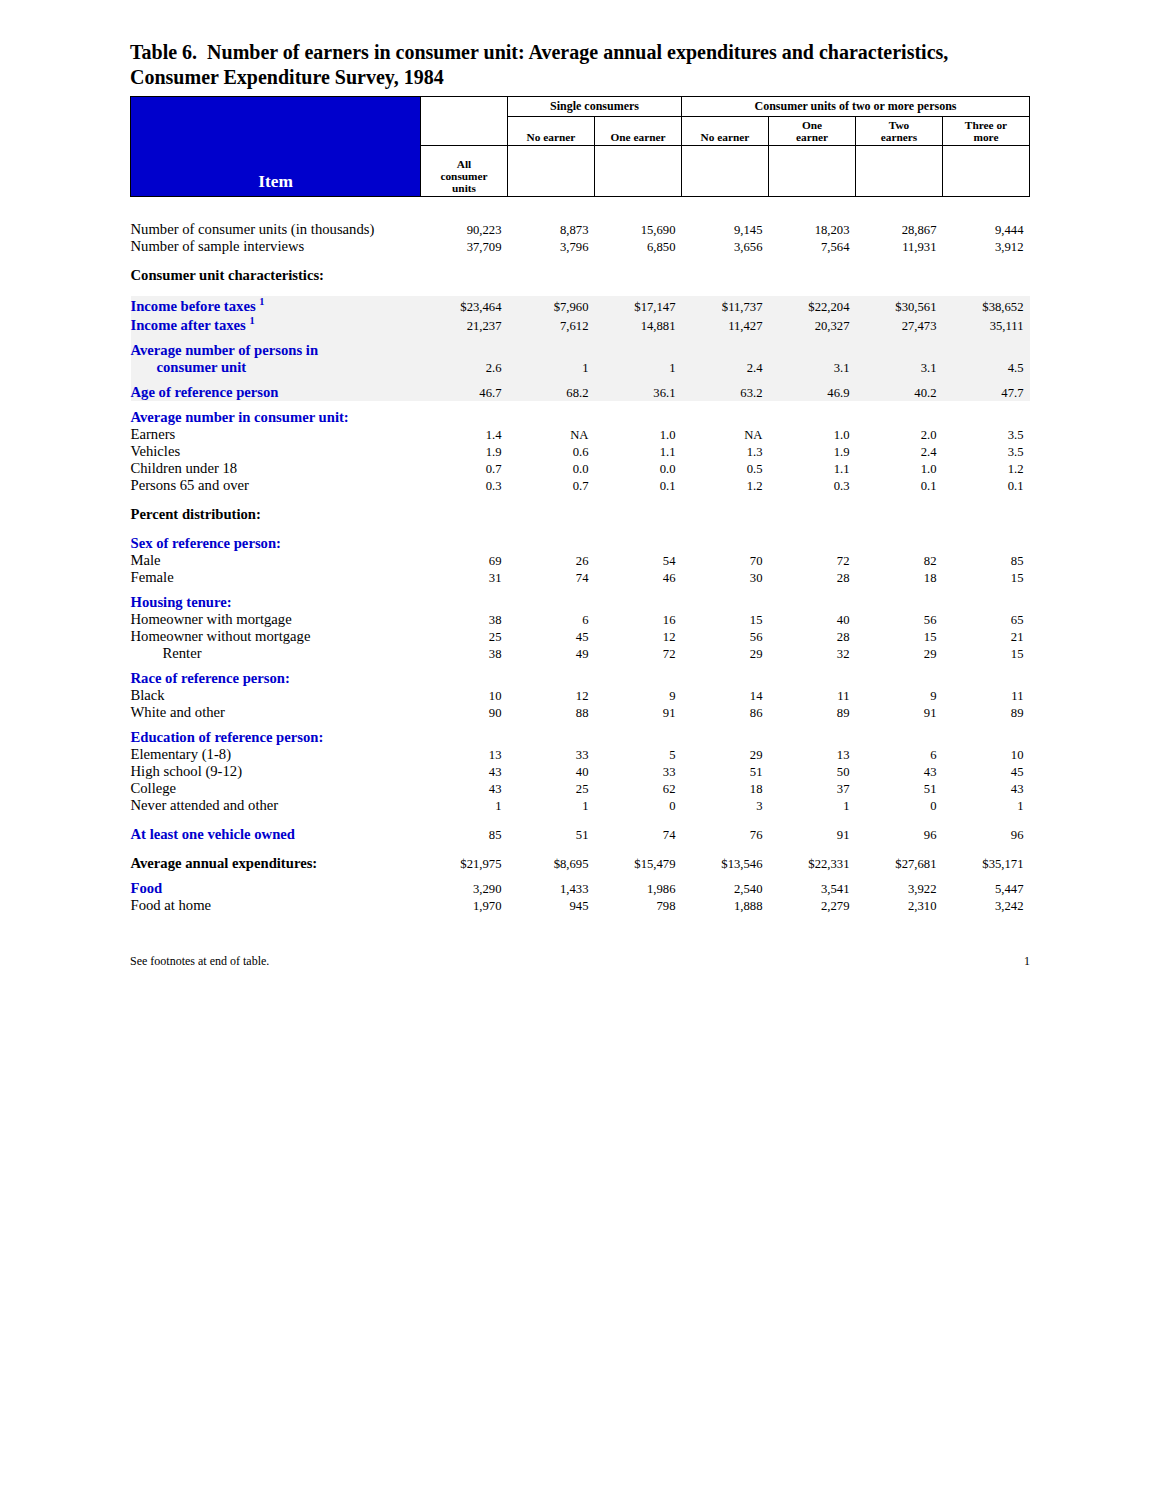Table 6. Number of earners in consumer unit: Average annual expenditures and characteristics, Consumer Expenditure Survey, 1984
| Item | | Single consumers | Consumer units of two or more persons |
| --- | --- | --- | --- |
| No earner | One earner | No earner | One earner | Two earners | Three or more |
| All consumer units | | | | | | |
| Number of consumer units (in thousands) | 90,223 | 8,873 | 15,690 | 9,145 | 18,203 | 28,867 | 9,444 |
| Number of sample interviews | 37,709 | 3,796 | 6,850 | 3,656 | 7,564 | 11,931 | 3,912 |
| Consumer unit characteristics: | | | | | | | |
| Income before taxes 1 | $23,464 | $7,960 | $17,147 | $11,737 | $22,204 | $30,561 | $38,652 |
| Income after taxes 1 | 21,237 | 7,612 | 14,881 | 11,427 | 20,327 | 27,473 | 35,111 |
| Average number of persons in consumer unit | 2.6 | 1 | 1 | 2.4 | 3.1 | 3.1 | 4.5 |
| Age of reference person | 46.7 | 68.2 | 36.1 | 63.2 | 46.9 | 40.2 | 47.7 |
| Average number in consumer unit: | | | | | | | |
| Earners | 1.4 | NA | 1.0 | NA | 1.0 | 2.0 | 3.5 |
| Vehicles | 1.9 | 0.6 | 1.1 | 1.3 | 1.9 | 2.4 | 3.5 |
| Children under 18 | 0.7 | 0.0 | 0.0 | 0.5 | 1.1 | 1.0 | 1.2 |
| Persons 65 and over | 0.3 | 0.7 | 0.1 | 1.2 | 0.3 | 0.1 | 0.1 |
| Percent distribution: | | | | | | | |
| Sex of reference person: | | | | | | | |
| Male | 69 | 26 | 54 | 70 | 72 | 82 | 85 |
| Female | 31 | 74 | 46 | 30 | 28 | 18 | 15 |
| Housing tenure: | | | | | | | |
| Homeowner with mortgage | 38 | 6 | 16 | 15 | 40 | 56 | 65 |
| Homeowner without mortgage | 25 | 45 | 12 | 56 | 28 | 15 | 21 |
| Renter | 38 | 49 | 72 | 29 | 32 | 29 | 15 |
| Race of reference person: | | | | | | | |
| Black | 10 | 12 | 9 | 14 | 11 | 9 | 11 |
| White and other | 90 | 88 | 91 | 86 | 89 | 91 | 89 |
| Education of reference person: | | | | | | | |
| Elementary (1-8) | 13 | 33 | 5 | 29 | 13 | 6 | 10 |
| High school (9-12) | 43 | 40 | 33 | 51 | 50 | 43 | 45 |
| College | 43 | 25 | 62 | 18 | 37 | 51 | 43 |
| Never attended and other | 1 | 1 | 0 | 3 | 1 | 0 | 1 |
| At least one vehicle owned | 85 | 51 | 74 | 76 | 91 | 96 | 96 |
| Average annual expenditures: | $21,975 | $8,695 | $15,479 | $13,546 | $22,331 | $27,681 | $35,171 |
| Food | 3,290 | 1,433 | 1,986 | 2,540 | 3,541 | 3,922 | 5,447 |
| Food at home | 1,970 | 945 | 798 | 1,888 | 2,279 | 2,310 | 3,242 |
See footnotes at end of table. 1